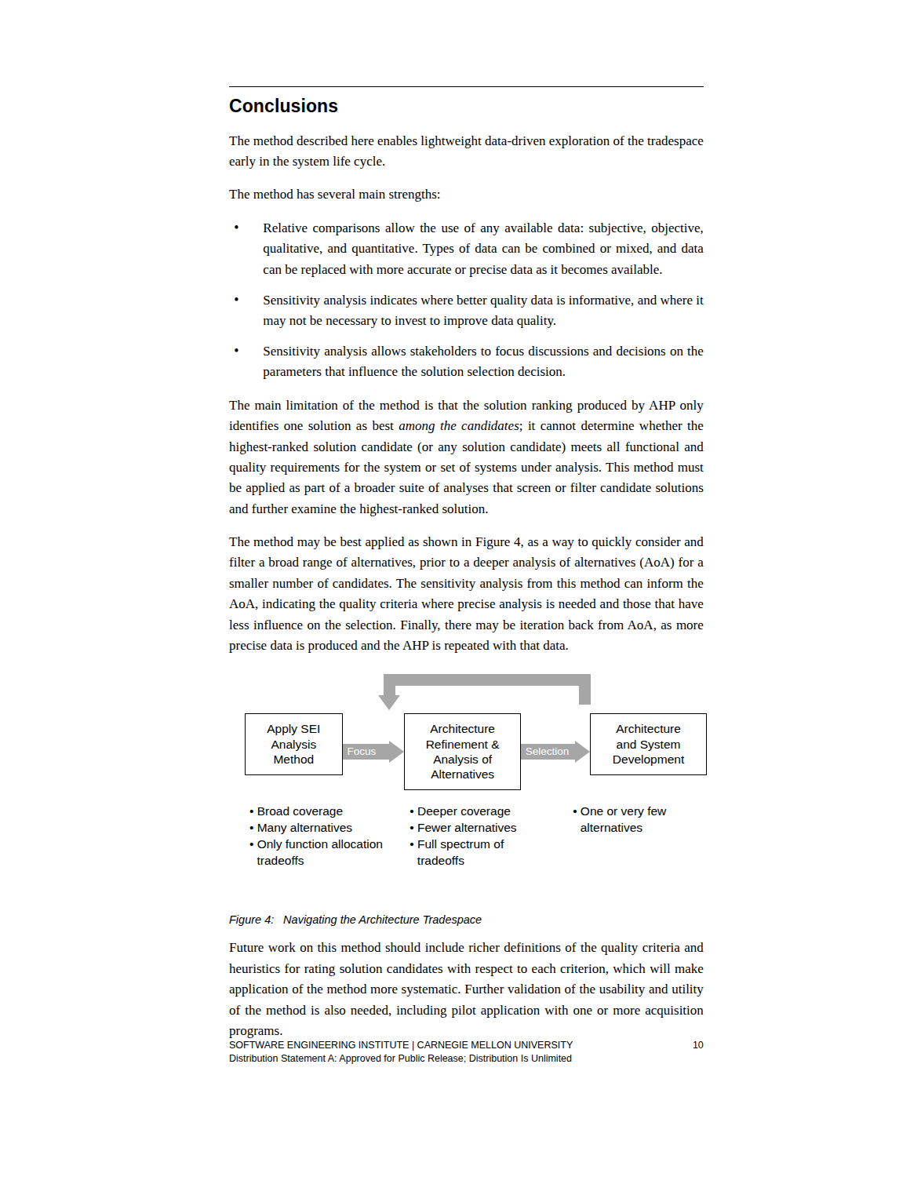Conclusions
The method described here enables lightweight data-driven exploration of the tradespace early in the system life cycle.
The method has several main strengths:
Relative comparisons allow the use of any available data: subjective, objective, qualitative, and quantitative. Types of data can be combined or mixed, and data can be replaced with more accurate or precise data as it becomes available.
Sensitivity analysis indicates where better quality data is informative, and where it may not be necessary to invest to improve data quality.
Sensitivity analysis allows stakeholders to focus discussions and decisions on the parameters that influence the solution selection decision.
The main limitation of the method is that the solution ranking produced by AHP only identifies one solution as best among the candidates; it cannot determine whether the highest-ranked solution candidate (or any solution candidate) meets all functional and quality requirements for the system or set of systems under analysis. This method must be applied as part of a broader suite of analyses that screen or filter candidate solutions and further examine the highest-ranked solution.
The method may be best applied as shown in Figure 4, as a way to quickly consider and filter a broad range of alternatives, prior to a deeper analysis of alternatives (AoA) for a smaller number of candidates. The sensitivity analysis from this method can inform the AoA, indicating the quality criteria where precise analysis is needed and those that have less influence on the selection. Finally, there may be iteration back from AoA, as more precise data is produced and the AHP is repeated with that data.
Apply SEI
Analysis
Method
Focus
Architecture
Refinement &
Analysis of
Alternatives
Selection
Architecture
and System
Development
• Broad coverage
• Many alternatives
• Only function allocation
tradeoffs
• Deeper coverage
• Fewer alternatives
• Full spectrum of
tradeoffs
• One or very few
alternatives
Figure 4: Navigating the Architecture Tradespace
Future work on this method should include richer definitions of the quality criteria and heuristics for rating solution candidates with respect to each criterion, which will make application of the method more systematic. Further validation of the usability and utility of the method is also needed, including pilot application with one or more acquisition programs.
SOFTWARE ENGINEERING INSTITUTE | CARNEGIE MELLON UNIVERSITY 10
Distribution Statement A: Approved for Public Release; Distribution Is Unlimited